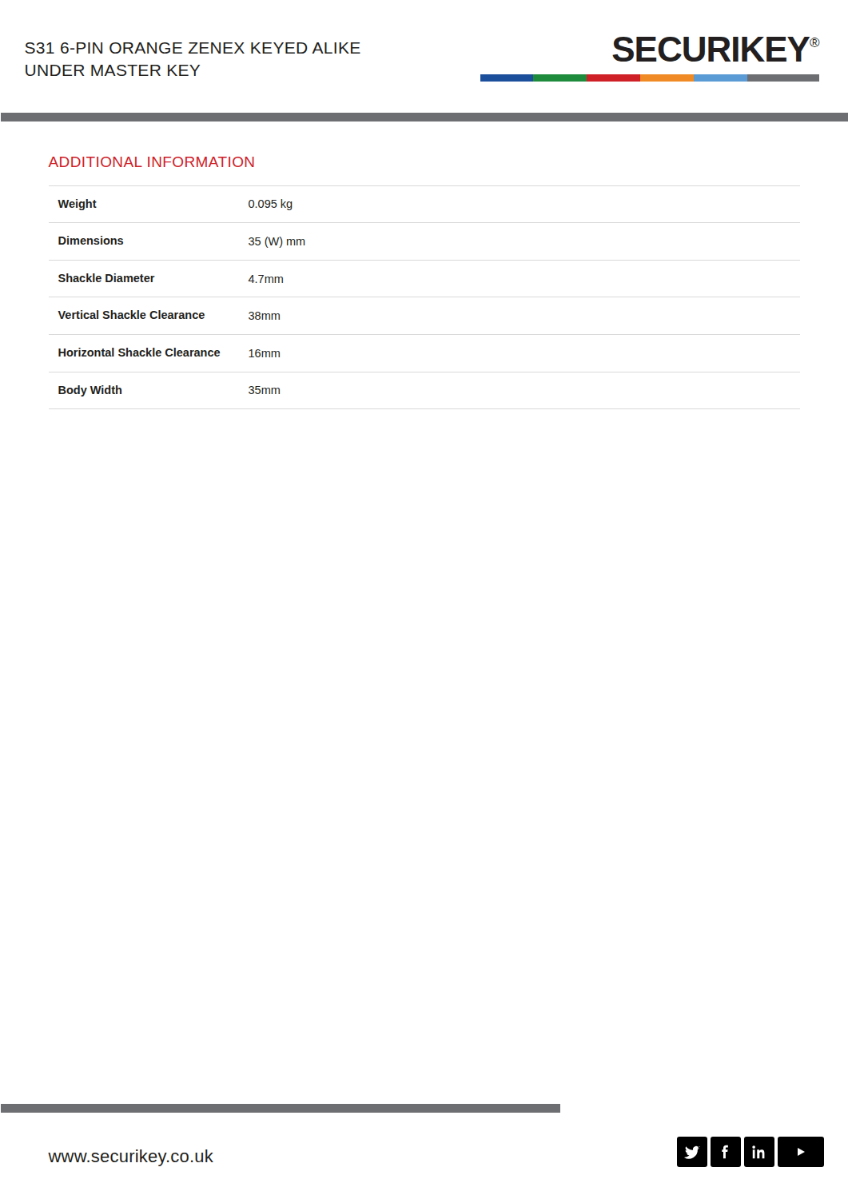S31 6-Pin Orange Zenex Keyed Alike Under Master Key
SECURIKEY®
Additional Information
| Weight | 0.095 kg |
| Dimensions | 35 (W) mm |
| Shackle Diameter | 4.7mm |
| Vertical Shackle Clearance | 38mm |
| Horizontal Shackle Clearance | 16mm |
| Body Width | 35mm |
www.securikey.co.uk